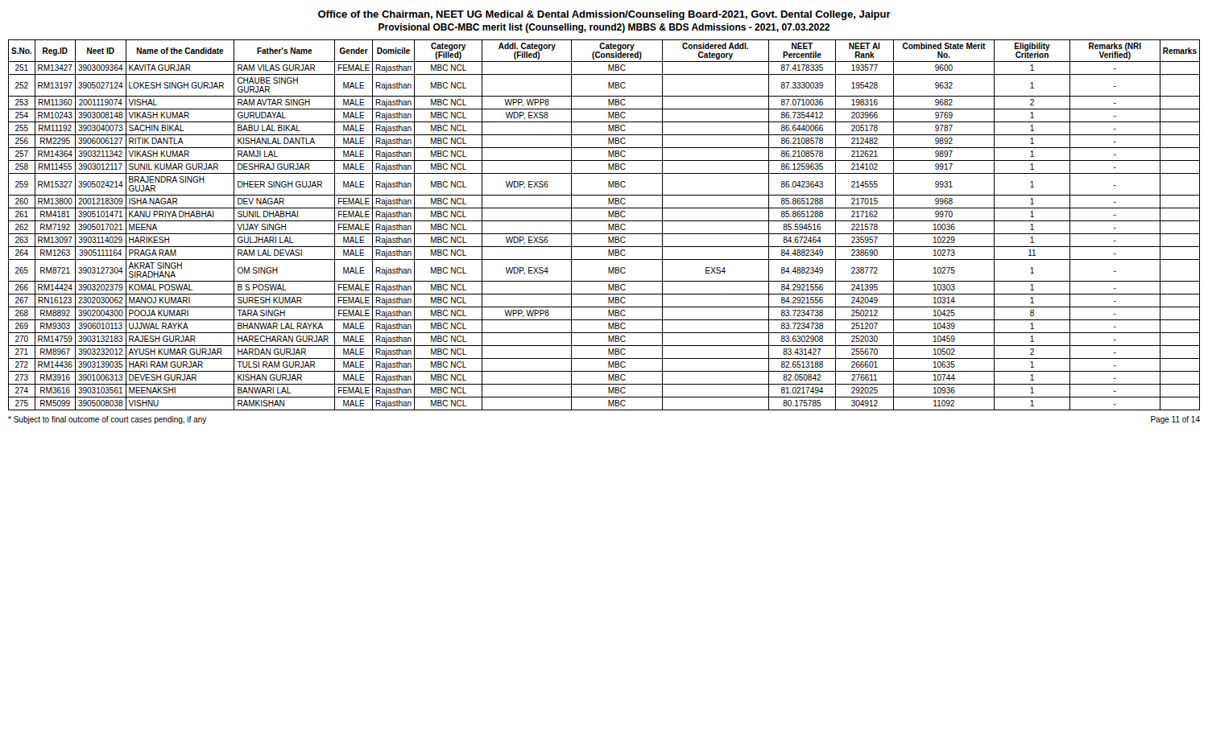Office of the Chairman, NEET UG Medical & Dental Admission/Counseling Board-2021, Govt. Dental College, Jaipur
Provisional OBC-MBC merit list (Counselling, round2) MBBS & BDS Admissions - 2021, 07.03.2022
| S.No. | Reg.ID | Neet ID | Name of the Candidate | Father's Name | Gender | Domicile | Category (Filled) | Addl. Category (Filled) | Category (Considered) | Considered Addl. Category | NEET Percentile | NEET AI Rank | Combined State Merit No. | Eligibility Criterion | Remarks (NRI Verified) | Remarks |
| --- | --- | --- | --- | --- | --- | --- | --- | --- | --- | --- | --- | --- | --- | --- | --- | --- |
| 251 | RM13427 | 3903009364 | KAVITA GURJAR | RAM VILAS GURJAR | FEMALE | Rajasthan | MBC NCL | | MBC | | 87.4178335 | 193577 | 9600 | 1 | - | |
| 252 | RM13197 | 3905027124 | LOKESH SINGH GURJAR | CHAUBE SINGH GURJAR | MALE | Rajasthan | MBC NCL | | MBC | | 87.3330039 | 195428 | 9632 | 1 | - | |
| 253 | RM11360 | 2001119074 | VISHAL | RAM AVTAR SINGH | MALE | Rajasthan | MBC NCL | WPP, WPP8 | MBC | | 87.0710036 | 198316 | 9682 | 2 | - | |
| 254 | RM10243 | 3903008148 | VIKASH KUMAR | GURUDAYAL | MALE | Rajasthan | MBC NCL | WDP, EXS8 | MBC | | 86.7354412 | 203966 | 9769 | 1 | - | |
| 255 | RM11192 | 3903040073 | SACHIN BIKAL | BABU LAL BIKAL | MALE | Rajasthan | MBC NCL | | MBC | | 86.6440066 | 205178 | 9787 | 1 | - | |
| 256 | RM2295 | 3906006127 | RITIK DANTLA | KISHANLAL DANTLA | MALE | Rajasthan | MBC NCL | | MBC | | 86.2108578 | 212482 | 9892 | 1 | - | |
| 257 | RM14364 | 3903211342 | VIKASH KUMAR | RAMJI LAL | MALE | Rajasthan | MBC NCL | | MBC | | 86.2108578 | 212621 | 9897 | 1 | - | |
| 258 | RM11455 | 3903012117 | SUNIL KUMAR GURJAR | DESHRAJ GURJAR | MALE | Rajasthan | MBC NCL | | MBC | | 86.1259635 | 214102 | 9917 | 1 | - | |
| 259 | RM15327 | 3905024214 | BRAJENDRA SINGH GUJAR | DHEER SINGH GUJAR | MALE | Rajasthan | MBC NCL | WDP, EXS6 | MBC | | 86.0423643 | 214555 | 9931 | 1 | - | |
| 260 | RM13800 | 2001218309 | ISHA NAGAR | DEV NAGAR | FEMALE | Rajasthan | MBC NCL | | MBC | | 85.8651288 | 217015 | 9968 | 1 | - | |
| 261 | RM4181 | 3905101471 | KANU PRIYA DHABHAI | SUNIL DHABHAI | FEMALE | Rajasthan | MBC NCL | | MBC | | 85.8651288 | 217162 | 9970 | 1 | - | |
| 262 | RM7192 | 3905017021 | MEENA | VIJAY SINGH | FEMALE | Rajasthan | MBC NCL | | MBC | | 85.594516 | 221578 | 10036 | 1 | - | |
| 263 | RM13097 | 3903114029 | HARIKESH | GULJHARI LAL | MALE | Rajasthan | MBC NCL | WDP, EXS6 | MBC | | 84.672464 | 235957 | 10229 | 1 | - | |
| 264 | RM1263 | 3905111164 | PRAGA RAM | RAM LAL DEVASI | MALE | Rajasthan | MBC NCL | | MBC | | 84.4882349 | 238690 | 10273 | 11 | - | |
| 265 | RM8721 | 3903127304 | AKRAT SINGH SIRADHANA | OM SINGH | MALE | Rajasthan | MBC NCL | WDP, EXS4 | MBC | EXS4 | 84.4882349 | 238772 | 10275 | 1 | - | |
| 266 | RM14424 | 3903202379 | KOMAL POSWAL | B S POSWAL | FEMALE | Rajasthan | MBC NCL | | MBC | | 84.2921556 | 241395 | 10303 | 1 | - | |
| 267 | RN16123 | 2302030062 | MANOJ KUMARI | SURESH KUMAR | FEMALE | Rajasthan | MBC NCL | | MBC | | 84.2921556 | 242049 | 10314 | 1 | - | |
| 268 | RM8892 | 3902004300 | POOJA KUMARI | TARA SINGH | FEMALE | Rajasthan | MBC NCL | WPP, WPP8 | MBC | | 83.7234738 | 250212 | 10425 | 8 | - | |
| 269 | RM9303 | 3906010113 | UJJWAL RAYKA | BHANWAR LAL RAYKA | MALE | Rajasthan | MBC NCL | | MBC | | 83.7234738 | 251207 | 10439 | 1 | - | |
| 270 | RM14759 | 3903132183 | RAJESH GURJAR | HARECHARAN GURJAR | MALE | Rajasthan | MBC NCL | | MBC | | 83.6302908 | 252030 | 10459 | 1 | - | |
| 271 | RM8967 | 3903232012 | AYUSH KUMAR GURJAR | HARDAN GURJAR | MALE | Rajasthan | MBC NCL | | MBC | | 83.431427 | 255670 | 10502 | 2 | - | |
| 272 | RM14436 | 3903139035 | HARI RAM GURJAR | TULSI RAM GURJAR | MALE | Rajasthan | MBC NCL | | MBC | | 82.6513188 | 266601 | 10635 | 1 | - | |
| 273 | RM3916 | 3901006313 | DEVESH GURJAR | KISHAN GURJAR | MALE | Rajasthan | MBC NCL | | MBC | | 82.050842 | 276611 | 10744 | 1 | - | |
| 274 | RM3616 | 3903103561 | MEENAKSHI | BANWARI LAL | FEMALE | Rajasthan | MBC NCL | | MBC | | 81.0217494 | 292025 | 10936 | 1 | - | |
| 275 | RM5099 | 3905008038 | VISHNU | RAMKISHAN | MALE | Rajasthan | MBC NCL | | MBC | | 80.175785 | 304912 | 11092 | 1 | - | |
* Subject to final outcome of court cases pending, if any Page 11 of 14